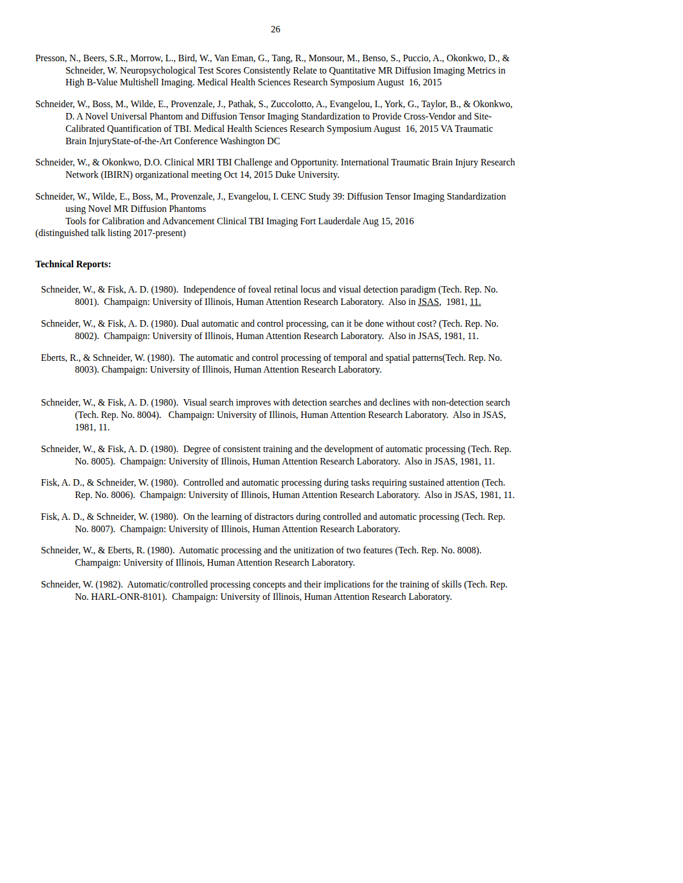26
Presson, N., Beers, S.R., Morrow, L., Bird, W., Van Eman, G., Tang, R., Monsour, M., Benso, S., Puccio, A., Okonkwo, D., & Schneider, W. Neuropsychological Test Scores Consistently Relate to Quantitative MR Diffusion Imaging Metrics in High B-Value Multishell Imaging. Medical Health Sciences Research Symposium August 16, 2015
Schneider, W., Boss, M., Wilde, E., Provenzale, J., Pathak, S., Zuccolotto, A., Evangelou, I., York, G., Taylor, B., & Okonkwo, D. A Novel Universal Phantom and Diffusion Tensor Imaging Standardization to Provide Cross-Vendor and Site-Calibrated Quantification of TBI. Medical Health Sciences Research Symposium August 16, 2015 VA Traumatic Brain InjuryState-of-the-Art Conference Washington DC
Schneider, W., & Okonkwo, D.O. Clinical MRI TBI Challenge and Opportunity. International Traumatic Brain Injury Research Network (IBIRN) organizational meeting Oct 14, 2015 Duke University.
Schneider, W., Wilde, E., Boss, M., Provenzale, J., Evangelou, I. CENC Study 39: Diffusion Tensor Imaging Standardization using Novel MR Diffusion Phantoms
Tools for Calibration and Advancement Clinical TBI Imaging Fort Lauderdale Aug 15, 2016
(distinguished talk listing 2017-present)
Technical Reports:
Schneider, W., & Fisk, A. D. (1980). Independence of foveal retinal locus and visual detection paradigm (Tech. Rep. No. 8001). Champaign: University of Illinois, Human Attention Research Laboratory. Also in JSAS, 1981, 11.
Schneider, W., & Fisk, A. D. (1980). Dual automatic and control processing, can it be done without cost? (Tech. Rep. No. 8002). Champaign: University of Illinois, Human Attention Research Laboratory. Also in JSAS, 1981, 11.
Eberts, R., & Schneider, W. (1980). The automatic and control processing of temporal and spatial patterns(Tech. Rep. No. 8003). Champaign: University of Illinois, Human Attention Research Laboratory.
Schneider, W., & Fisk, A. D. (1980). Visual search improves with detection searches and declines with non-detection search (Tech. Rep. No. 8004). Champaign: University of Illinois, Human Attention Research Laboratory. Also in JSAS, 1981, 11.
Schneider, W., & Fisk, A. D. (1980). Degree of consistent training and the development of automatic processing (Tech. Rep. No. 8005). Champaign: University of Illinois, Human Attention Research Laboratory. Also in JSAS, 1981, 11.
Fisk, A. D., & Schneider, W. (1980). Controlled and automatic processing during tasks requiring sustained attention (Tech. Rep. No. 8006). Champaign: University of Illinois, Human Attention Research Laboratory. Also in JSAS, 1981, 11.
Fisk, A. D., & Schneider, W. (1980). On the learning of distractors during controlled and automatic processing (Tech. Rep. No. 8007). Champaign: University of Illinois, Human Attention Research Laboratory.
Schneider, W., & Eberts, R. (1980). Automatic processing and the unitization of two features (Tech. Rep. No. 8008). Champaign: University of Illinois, Human Attention Research Laboratory.
Schneider, W. (1982). Automatic/controlled processing concepts and their implications for the training of skills (Tech. Rep. No. HARL-ONR-8101). Champaign: University of Illinois, Human Attention Research Laboratory.